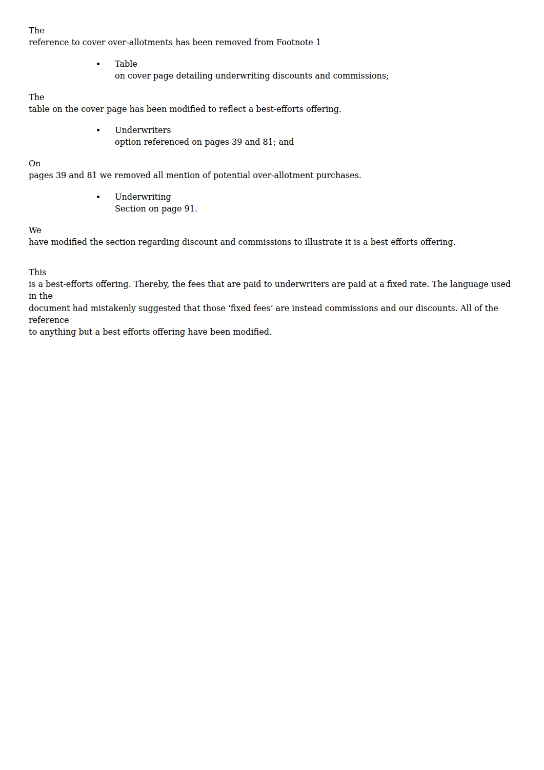The
reference to cover over-allotments has been removed from Footnote 1
Table
on cover page detailing underwriting discounts and commissions;
The
table on the cover page has been modified to reflect a best-efforts offering.
Underwriters
option referenced on pages 39 and 81; and
On
pages 39 and 81 we removed all mention of potential over-allotment purchases.
Underwriting
Section on page 91.
We
have modified the section regarding discount and commissions to illustrate it is a best efforts offering.
This
is a best-efforts offering. Thereby, the fees that are paid to underwriters are paid at a fixed rate. The language used in the
document had mistakenly suggested that those ‘fixed fees’ are instead commissions and our discounts. All of the reference
to anything but a best efforts offering have been modified.